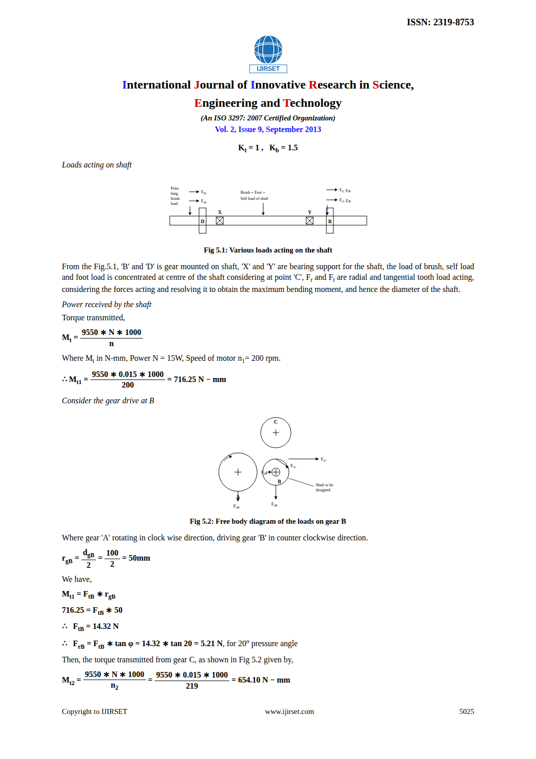ISSN: 2319-8753
IJIRSET
International Journal of Innovative Research in Science,
Engineering and Technology
(An ISO 3297: 2007 Certified Organization)
Vol. 2, Issue 9, September 2013
Kt = 1 , Kb = 1.5
Loads acting on shaft
X Y D B Polis hing brush load FtD FrD Brush + Foot + Self load of shaft FtC FtB FrC FtB
Fig 5.1: Various loads acting on the shaft
From the Fig.5.1, 'B' and 'D' is gear mounted on shaft, 'X' and 'Y' are bearing support for the shaft, the load of brush, self load and foot load is concentrated at centre of the shaft considering at point 'C', Fr and Ft are radial and tangential tooth load acting, considering the forces acting and resolving it to obtain the maximum bending moment, and hence the diameter of the shaft.
Power received by the shaft
Torque transmitted,
Mt = 9550 ∗ N ∗ 1000 n
Where Mt in N-mm, Power N = 15W, Speed of motor n1= 200 rpm.
∴ Mt1 = 9550 ∗ 0.015 ∗ 1000 200 = 716.25 N − mm
Consider the gear drive at B
C A B FtC FrC FtB FrB FrB Shaft to be designed
Fig 5.2: Free body diagram of the loads on gear B
Where gear 'A' rotating in clock wise direction, driving gear 'B' in counter clockwise direction.
rgB = dgB 2 = 100 2 = 50mm
We have,
Mt1 = FtB ∗ rgB
716.25 = FtB ∗ 50
∴ FtB = 14.32 N
∴ FrB = FtB ∗ tan φ = 14.32 ∗ tan 20 = 5.21 N, for 20o pressure angle
Then, the torque transmitted from gear C, as shown in Fig 5.2 given by,
Mt2 = 9550 ∗ N ∗ 1000 n2 = 9550 ∗ 0.015 ∗ 1000 219 = 654.10 N − mm
Copyright to IJIRSET
www.ijirset.com
5025